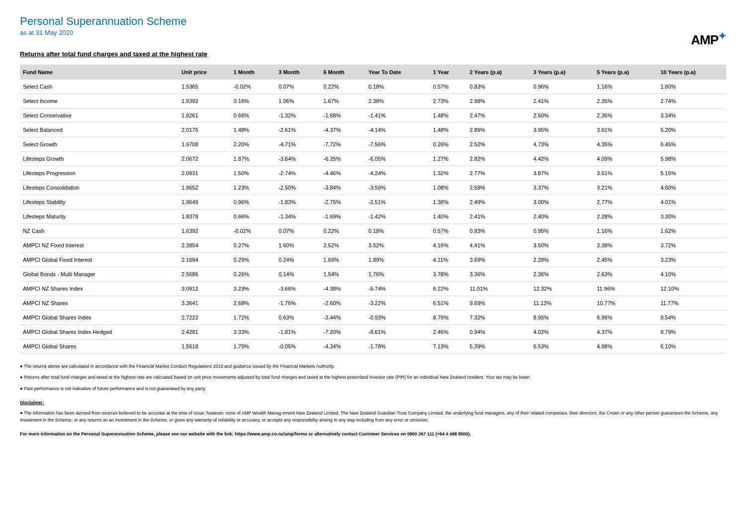Personal Superannuation Scheme
as at 31 May 2020
AMP✦
Returns after total fund charges and taxed at the highest rate
| Fund Name | Unit price | 1 Month | 3 Month | 6 Month | Year To Date | 1 Year | 2 Years (p.a) | 3 Years (p.a) | 5 Years (p.a) | 10 Years (p.a) |
| --- | --- | --- | --- | --- | --- | --- | --- | --- | --- | --- |
| Select Cash | 1.5365 | -0.02% | 0.07% | 0.22% | 0.18% | 0.57% | 0.83% | 0.96% | 1.16% | 1.60% |
| Select Income | 1.9392 | 0.16% | 1.06% | 1.67% | 2.38% | 2.73% | 2.98% | 2.41% | 2.35% | 2.74% |
| Select Conservative | 1.9261 | 0.66% | -1.32% | -1.68% | -1.41% | 1.48% | 2.47% | 2.50% | 2.36% | 3.34% |
| Select Balanced | 2.0175 | 1.48% | -2.61% | -4.37% | -4.14% | 1.48% | 2.89% | 3.95% | 3.61% | 5.20% |
| Select Growth | 1.9708 | 2.20% | -4.71% | -7.72% | -7.56% | 0.26% | 2.52% | 4.73% | 4.35% | 6.45% |
| Lifesteps Growth | 2.0672 | 1.87% | -3.64% | -6.25% | -6.05% | 1.27% | 2.82% | 4.42% | 4.09% | 5.98% |
| Lifesteps Progression | 2.0931 | 1.50% | -2.74% | -4.46% | -4.24% | 1.32% | 2.77% | 3.87% | 3.51% | 5.15% |
| Lifesteps Consolidation | 1.9652 | 1.23% | -2.50% | -3.84% | -3.59% | 1.08% | 2.58% | 3.37% | 3.21% | 4.60% |
| Lifesteps Stability | 1.9649 | 0.96% | -1.83% | -2.75% | -2.51% | 1.38% | 2.49% | 3.00% | 2.77% | 4.01% |
| Lifesteps Maturity | 1.8378 | 0.66% | -1.34% | -1.69% | -1.42% | 1.40% | 2.41% | 2.40% | 2.28% | 3.30% |
| NZ Cash | 1.6392 | -0.02% | 0.07% | 0.22% | 0.18% | 0.57% | 0.83% | 0.95% | 1.16% | 1.62% |
| AMPCI NZ Fixed Interest | 2.3854 | 0.27% | 1.60% | 2.52% | 3.52% | 4.16% | 4.41% | 3.50% | 3.38% | 3.72% |
| AMPCI Global Fixed Interest | 2.1694 | 0.29% | 0.24% | 1.69% | 1.89% | 4.11% | 3.69% | 2.28% | 2.45% | 3.23% |
| Global Bonds - Multi Manager | 2.5686 | 0.26% | 0.14% | 1.54% | 1.76% | 3.78% | 3.36% | 2.36% | 2.63% | 4.10% |
| AMPCI NZ Shares Index | 3.0912 | 3.23% | -3.66% | -4.38% | -5.74% | 6.22% | 11.01% | 12.32% | 11.96% | 12.10% |
| AMPCI NZ Shares | 3.3641 | 2.68% | -1.76% | -2.60% | -3.22% | 6.51% | 9.69% | 11.13% | 10.77% | 11.77% |
| AMPCI Global Shares Index | 2.7222 | 1.72% | 0.63% | -3.44% | -0.93% | 8.79% | 7.32% | 8.95% | 6.95% | 8.54% |
| AMPCI Global Shares Index Hedged | 2.4281 | 3.33% | -1.81% | -7.20% | -8.61% | 2.46% | 0.94% | 4.02% | 4.37% | 8.79% |
| AMPCI Global Shares | 1.5618 | 1.79% | -0.05% | -4.34% | -1.78% | 7.13% | 5.39% | 6.53% | 4.88% | 6.10% |
● The returns above are calculated in accordance with the Financial Market Conduct Regulations 2013 and guidance issued by the Financial Markets Authority.
● Returns after total fund charges and taxed at the highest rate are calcuated based on unit price movements adjusted by total fund charges and taxed at the highest prescribed investor rate (PIR) for an individual New Zealand resident. Your tax may be lower.
● Past performance is not indicative of future performance and is not guaranteed by any party.
Disclaimer:
● The information has been derived from sources believed to be accurate at the time of issue, however, none of AMP Wealth Manag ement New Zealand Limited, The New Zealand Guardian Trust Company Limited, the underlying fund managers, any of their related companies, their directors, the Crown or any other person guarantees the Scheme, any investment in the Scheme, or any returns on an investment in the Scheme, or gives any warranty of reliability or accuracy, or accepts any responsibility arising in any way including from any error or omission.
For more information on the Personal Superannuation Scheme, please see our website with the link: https://www.amp.co.nz/amp/forms or alternatively contact Customer Services on 0800 267 111 (+64 4 498 8000).